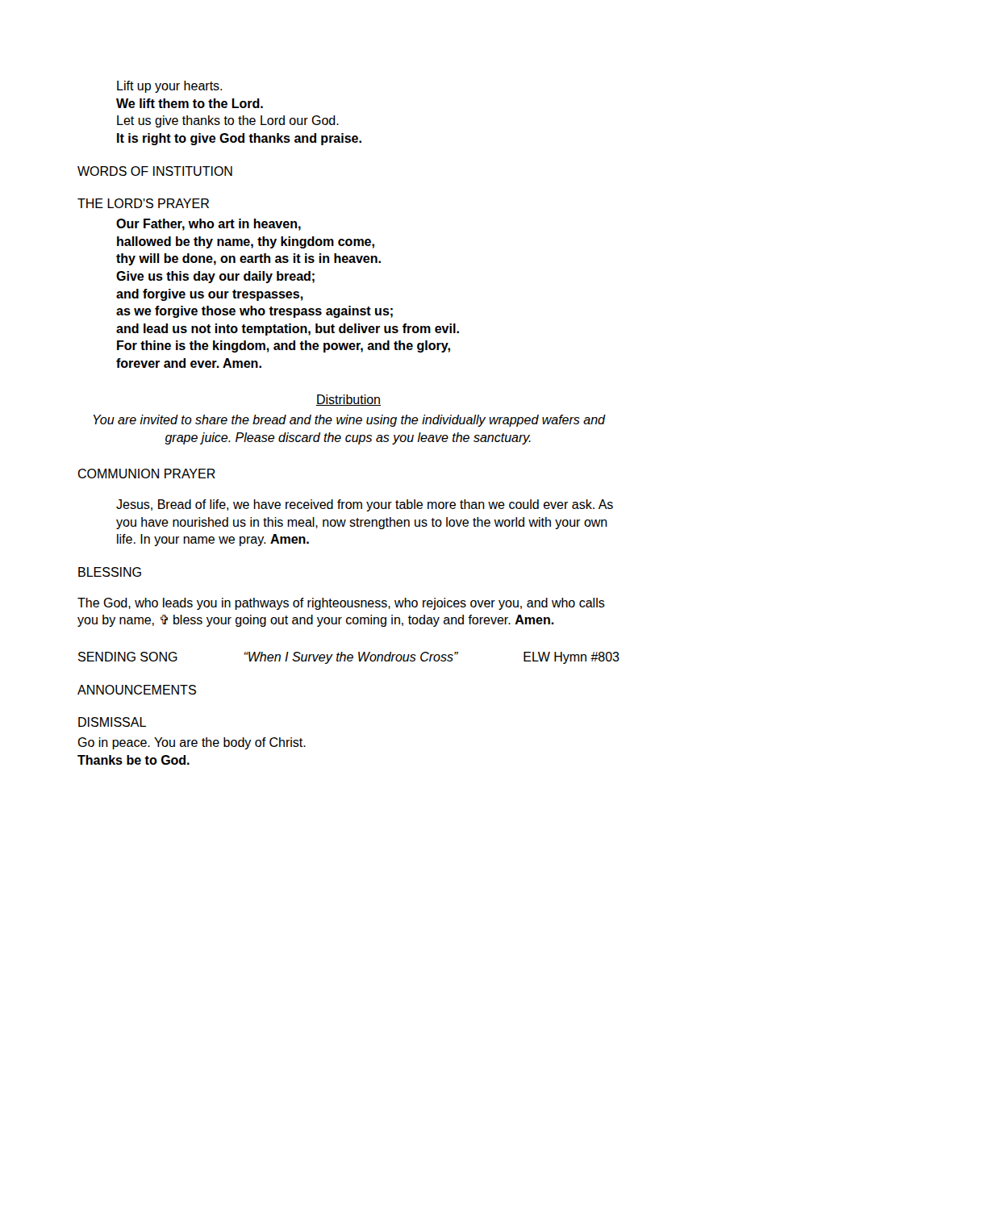Lift up your hearts.
We lift them to the Lord.
Let us give thanks to the Lord our God.
It is right to give God thanks and praise.
WORDS OF INSTITUTION
THE LORD'S PRAYER
Our Father, who art in heaven,
hallowed be thy name, thy kingdom come,
thy will be done, on earth as it is in heaven.
Give us this day our daily bread;
and forgive us our trespasses,
as we forgive those who trespass against us;
and lead us not into temptation, but deliver us from evil.
For thine is the kingdom, and the power, and the glory,
forever and ever. Amen.
Distribution
You are invited to share the bread and the wine using the individually wrapped wafers and grape juice. Please discard the cups as you leave the sanctuary.
COMMUNION PRAYER
Jesus, Bread of life, we have received from your table more than we could ever ask. As you have nourished us in this meal, now strengthen us to love the world with your own life. In your name we pray. Amen.
BLESSING
The God, who leads you in pathways of righteousness, who rejoices over you, and who calls you by name, ✞ bless your going out and your coming in, today and forever. Amen.
SENDING SONG “When I Survey the Wondrous Cross” ELW Hymn #803
ANNOUNCEMENTS
DISMISSAL
Go in peace. You are the body of Christ.
Thanks be to God.